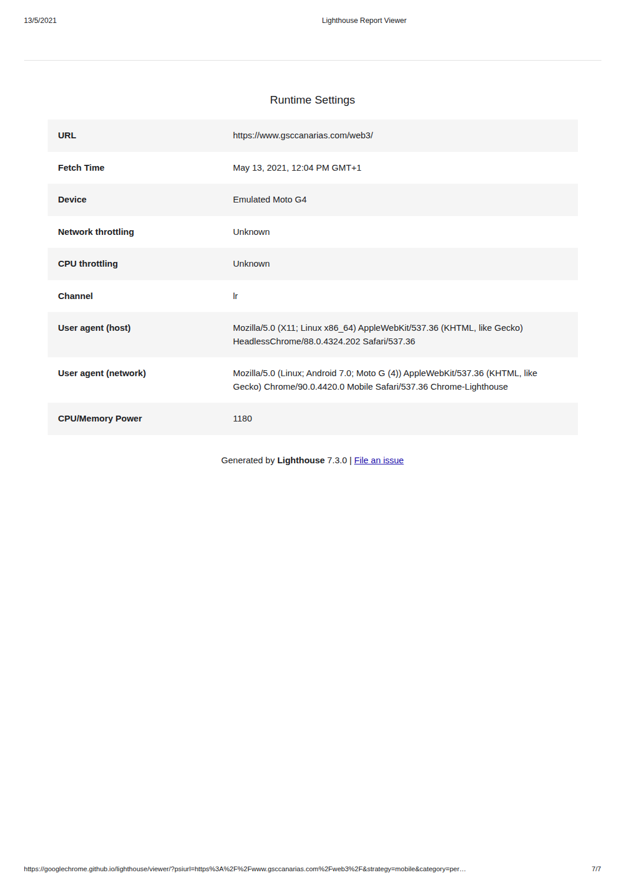13/5/2021 Lighthouse Report Viewer
Runtime Settings
| URL | https://www.gsccanarias.com/web3/ |
| Fetch Time | May 13, 2021, 12:04 PM GMT+1 |
| Device | Emulated Moto G4 |
| Network throttling | Unknown |
| CPU throttling | Unknown |
| Channel | lr |
| User agent (host) | Mozilla/5.0 (X11; Linux x86_64) AppleWebKit/537.36 (KHTML, like Gecko) HeadlessChrome/88.0.4324.202 Safari/537.36 |
| User agent (network) | Mozilla/5.0 (Linux; Android 7.0; Moto G (4)) AppleWebKit/537.36 (KHTML, like Gecko) Chrome/90.0.4420.0 Mobile Safari/537.36 Chrome-Lighthouse |
| CPU/Memory Power | 1180 |
Generated by Lighthouse 7.3.0 | File an issue
https://googlechrome.github.io/lighthouse/viewer/?psiurl=https%3A%2F%2Fwww.gsccanarias.com%2Fweb3%2F&strategy=mobile&category=per… 7/7